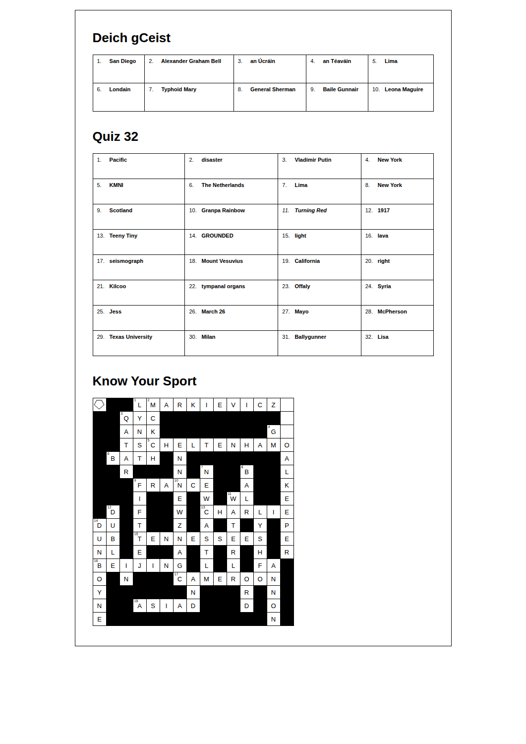Deich gCeist
| 1. San Diego | 2. Alexander Graham Bell | 3. an Úcráin | 4. an Téaváin | 5. Lima |
| 6. Londain | 7. Typhoid Mary | 8. General Sherman | 9. Baile Gunnair | 10. Leona Maguire |
Quiz 32
| 1. Pacific | 2. disaster | 3. Vladimir Putin | 4. New York |
| 5. KMNI | 6. The Netherlands | 7. Lima | 8. New York |
| 9. Scotland | 10. Granpa Rainbow | 11. Turning Red | 12. 1917 |
| 13. Teeny Tiny | 14. GROUNDED | 15. light | 16. lava |
| 17. seismograph | 18. Mount Vesuvius | 19. California | 20. right |
| 21. Kilcoo | 22. tympanal organs | 23. Offaly | 24. Syria |
| 25. Jess | 26. March 26 | 27. Mayo | 28. McPherson |
| 29. Texas University | 30. Milan | 31. Ballygunner | 32. Lisa |
Know Your Sport
| | | | 1 L | 2 M | A | R | K | I | E | V | I | C | Z | |
| | | 3 Q | Y | C | | | | | | | | | | |
| | | A | N | K | | | | | | | | | 4 G | |
| | | T | S | 5 C | H | E | L | T | E | N | H | A | M | O |
| | 6 B | A | T | H | | N | | | | | | | | A |
| | | R | | | | N | | 7 N | | | 8 B | | | L |
| | | | 9 F | R | A | 10 N | C | E | | | A | | | K |
| | | | I | | | E | | W | | 11 W | L | | | E |
| | 12 D | | F | | | W | | 13 C | H | A | R | L | I | E |
| 14 D | U | | T | | | Z | | A | | T | | Y | | P |
| U | B | | 15 T | E | N | N | E | S | S | E | E | S | | E |
| N | L | | E | | | A | | T | | R | | H | | R |
| 16 B | E | I | J | I | N | G | | L | | L | | F | A | |
| O | | N | | | | 17 C | A | M | E | R | O | O | N | |
| Y | | | | | | | N | | | | R | | N | |
| N | | | 18 A | S | I | A | D | | | | D | | O | |
| E | | | | | | | | | | | | | N | |